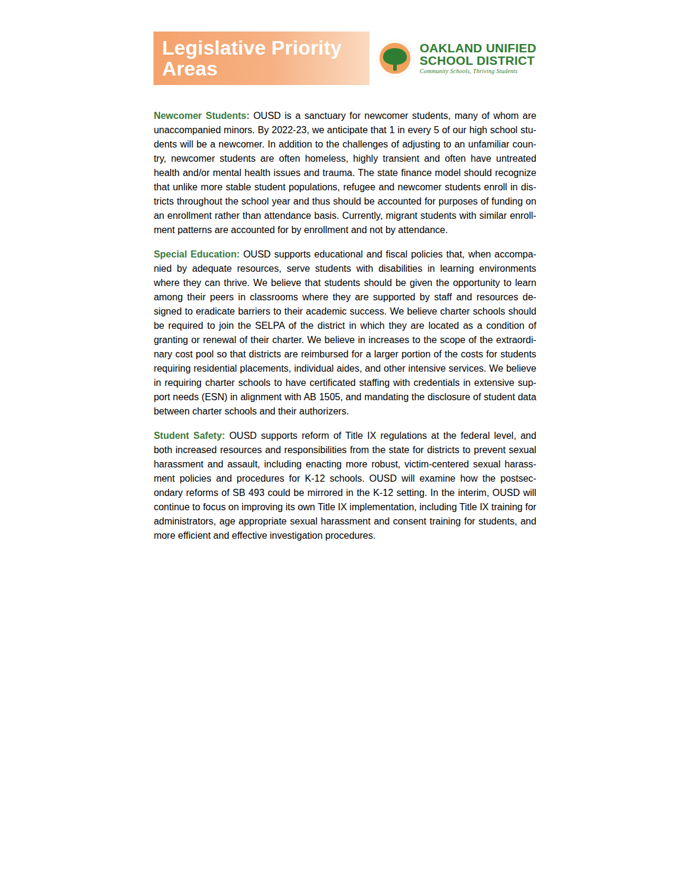Legislative Priority Areas
OAKLAND UNIFIED SCHOOL DISTRICT Community Schools, Thriving Students
Newcomer Students: OUSD is a sanctuary for newcomer students, many of whom are unaccompanied minors. By 2022-23, we anticipate that 1 in every 5 of our high school students will be a newcomer. In addition to the challenges of adjusting to an unfamiliar country, newcomer students are often homeless, highly transient and often have untreated health and/or mental health issues and trauma. The state finance model should recognize that unlike more stable student populations, refugee and newcomer students enroll in districts throughout the school year and thus should be accounted for purposes of funding on an enrollment rather than attendance basis. Currently, migrant students with similar enrollment patterns are accounted for by enrollment and not by attendance.
Special Education: OUSD supports educational and fiscal policies that, when accompanied by adequate resources, serve students with disabilities in learning environments where they can thrive. We believe that students should be given the opportunity to learn among their peers in classrooms where they are supported by staff and resources designed to eradicate barriers to their academic success. We believe charter schools should be required to join the SELPA of the district in which they are located as a condition of granting or renewal of their charter. We believe in increases to the scope of the extraordinary cost pool so that districts are reimbursed for a larger portion of the costs for students requiring residential placements, individual aides, and other intensive services. We believe in requiring charter schools to have certificated staffing with credentials in extensive support needs (ESN) in alignment with AB 1505, and mandating the disclosure of student data between charter schools and their authorizers.
Student Safety: OUSD supports reform of Title IX regulations at the federal level, and both increased resources and responsibilities from the state for districts to prevent sexual harassment and assault, including enacting more robust, victim-centered sexual harassment policies and procedures for K-12 schools. OUSD will examine how the postsecondary reforms of SB 493 could be mirrored in the K-12 setting. In the interim, OUSD will continue to focus on improving its own Title IX implementation, including Title IX training for administrators, age appropriate sexual harassment and consent training for students, and more efficient and effective investigation procedures.